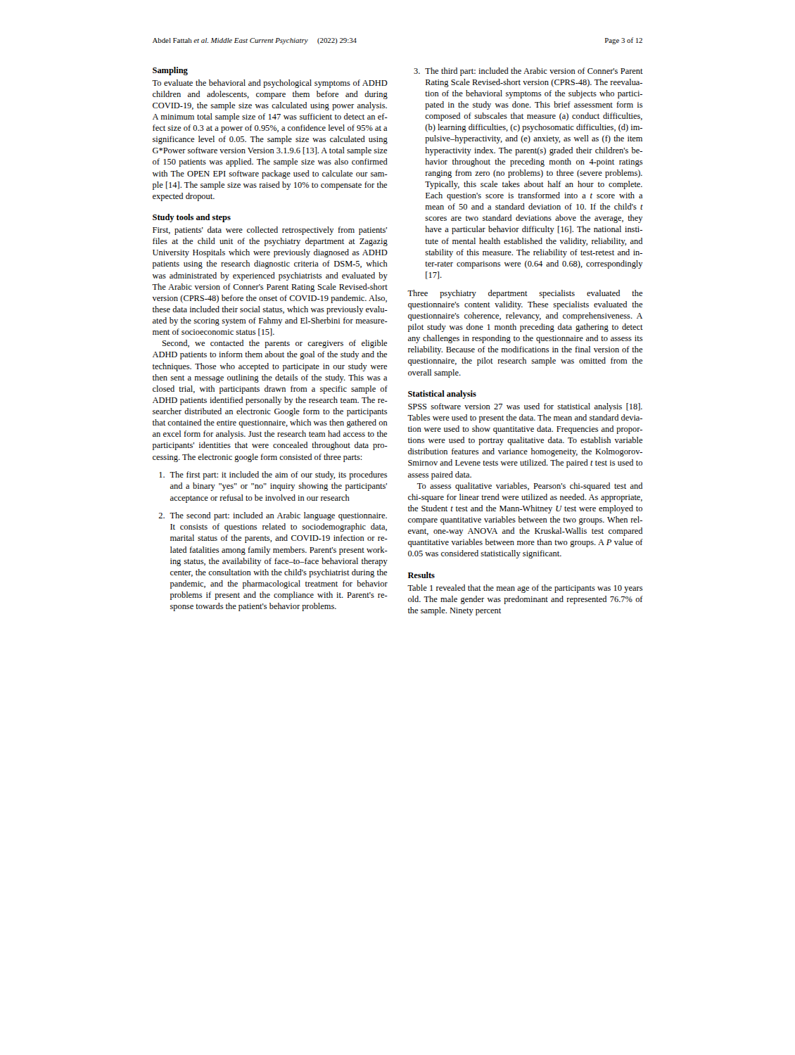Abdel Fattah et al. Middle East Current Psychiatry (2022) 29:34
Page 3 of 12
Sampling
To evaluate the behavioral and psychological symptoms of ADHD children and adolescents, compare them before and during COVID-19, the sample size was calculated using power analysis. A minimum total sample size of 147 was sufficient to detect an effect size of 0.3 at a power of 0.95%, a confidence level of 95% at a significance level of 0.05. The sample size was calculated using G*Power software version Version 3.1.9.6 [13]. A total sample size of 150 patients was applied. The sample size was also confirmed with The OPEN EPI software package used to calculate our sample [14]. The sample size was raised by 10% to compensate for the expected dropout.
Study tools and steps
First, patients' data were collected retrospectively from patients' files at the child unit of the psychiatry department at Zagazig University Hospitals which were previously diagnosed as ADHD patients using the research diagnostic criteria of DSM-5, which was administrated by experienced psychiatrists and evaluated by The Arabic version of Conner's Parent Rating Scale Revised-short version (CPRS-48) before the onset of COVID-19 pandemic. Also, these data included their social status, which was previously evaluated by the scoring system of Fahmy and El-Sherbini for measurement of socioeconomic status [15].
Second, we contacted the parents or caregivers of eligible ADHD patients to inform them about the goal of the study and the techniques. Those who accepted to participate in our study were then sent a message outlining the details of the study. This was a closed trial, with participants drawn from a specific sample of ADHD patients identified personally by the research team. The researcher distributed an electronic Google form to the participants that contained the entire questionnaire, which was then gathered on an excel form for analysis. Just the research team had access to the participants' identities that were concealed throughout data processing. The electronic google form consisted of three parts:
The first part: it included the aim of our study, its procedures and a binary "yes" or "no" inquiry showing the participants' acceptance or refusal to be involved in our research
The second part: included an Arabic language questionnaire. It consists of questions related to sociodemographic data, marital status of the parents, and COVID-19 infection or related fatalities among family members. Parent's present working status, the availability of face–to–face behavioral therapy center, the consultation with the child's psychiatrist during the pandemic, and the pharmacological treatment for behavior problems if present and the compliance with it. Parent's response towards the patient's behavior problems.
The third part: included the Arabic version of Conner's Parent Rating Scale Revised-short version (CPRS-48). The reevaluation of the behavioral symptoms of the subjects who participated in the study was done. This brief assessment form is composed of subscales that measure (a) conduct difficulties, (b) learning difficulties, (c) psychosomatic difficulties, (d) impulsive–hyperactivity, and (e) anxiety, as well as (f) the item hyperactivity index. The parent(s) graded their children's behavior throughout the preceding month on 4-point ratings ranging from zero (no problems) to three (severe problems). Typically, this scale takes about half an hour to complete. Each question's score is transformed into a t score with a mean of 50 and a standard deviation of 10. If the child's t scores are two standard deviations above the average, they have a particular behavior difficulty [16]. The national institute of mental health established the validity, reliability, and stability of this measure. The reliability of test-retest and inter-rater comparisons were (0.64 and 0.68), correspondingly [17].
Three psychiatry department specialists evaluated the questionnaire's content validity. These specialists evaluated the questionnaire's coherence, relevancy, and comprehensiveness. A pilot study was done 1 month preceding data gathering to detect any challenges in responding to the questionnaire and to assess its reliability. Because of the modifications in the final version of the questionnaire, the pilot research sample was omitted from the overall sample.
Statistical analysis
SPSS software version 27 was used for statistical analysis [18]. Tables were used to present the data. The mean and standard deviation were used to show quantitative data. Frequencies and proportions were used to portray qualitative data. To establish variable distribution features and variance homogeneity, the Kolmogorov-Smirnov and Levene tests were utilized. The paired t test is used to assess paired data.
To assess qualitative variables, Pearson's chi-squared test and chi-square for linear trend were utilized as needed. As appropriate, the Student t test and the Mann-Whitney U test were employed to compare quantitative variables between the two groups. When relevant, one-way ANOVA and the Kruskal-Wallis test compared quantitative variables between more than two groups. A P value of 0.05 was considered statistically significant.
Results
Table 1 revealed that the mean age of the participants was 10 years old. The male gender was predominant and represented 76.7% of the sample. Ninety percent